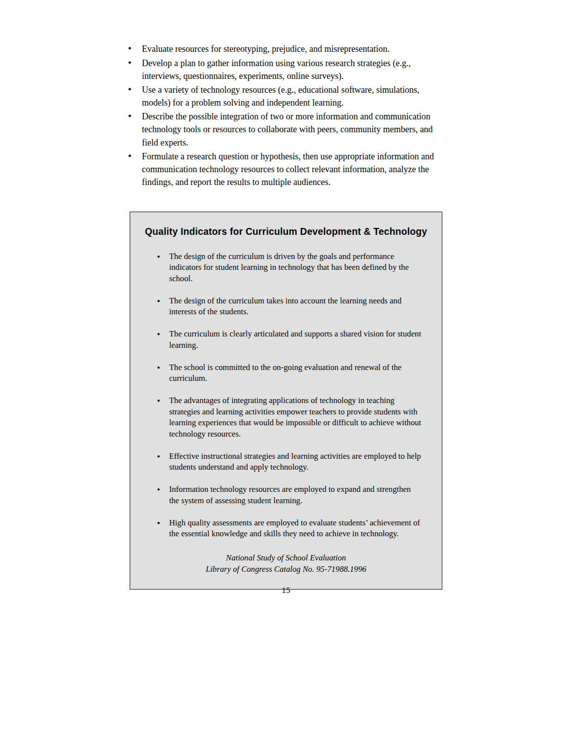Evaluate resources for stereotyping, prejudice, and misrepresentation.
Develop a plan to gather information using various research strategies (e.g., interviews, questionnaires, experiments, online surveys).
Use a variety of technology resources (e.g., educational software, simulations, models) for a problem solving and independent learning.
Describe the possible integration of two or more information and communication technology tools or resources to collaborate with peers, community members, and field experts.
Formulate a research question or hypothesis, then use appropriate information and communication technology resources to collect relevant information, analyze the findings, and report the results to multiple audiences.
Quality Indicators for Curriculum Development & Technology
The design of the curriculum is driven by the goals and performance indicators for student learning in technology that has been defined by the school.
The design of the curriculum takes into account the learning needs and interests of the students.
The curriculum is clearly articulated and supports a shared vision for student learning.
The school is committed to the on-going evaluation and renewal of the curriculum.
The advantages of integrating applications of technology in teaching strategies and learning activities empower teachers to provide students with learning experiences that would be impossible or difficult to achieve without technology resources.
Effective instructional strategies and learning activities are employed to help students understand and apply technology.
Information technology resources are employed to expand and strengthen the system of assessing student learning.
High quality assessments are employed to evaluate students’ achievement of the essential knowledge and skills they need to achieve in technology.
National Study of School Evaluation
Library of Congress Catalog No. 95-71988.1996
15